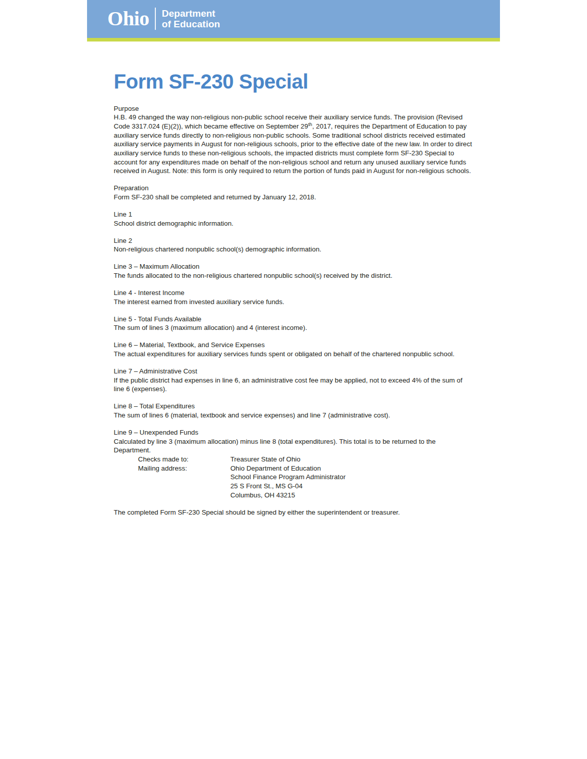Ohio
Department
of Education
Form SF-230 Special
Purpose
H.B. 49 changed the way non-religious non-public school receive their auxiliary service funds. The provision (Revised Code 3317.024 (E)(2)), which became effective on September 29th, 2017, requires the Department of Education to pay auxiliary service funds directly to non-religious non-public schools. Some traditional school districts received estimated auxiliary service payments in August for non-religious schools, prior to the effective date of the new law. In order to direct auxiliary service funds to these non-religious schools, the impacted districts must complete form SF-230 Special to account for any expenditures made on behalf of the non-religious school and return any unused auxiliary service funds received in August. Note: this form is only required to return the portion of funds paid in August for non-religious schools.
Preparation
Form SF-230 shall be completed and returned by January 12, 2018.
Line 1
School district demographic information.
Line 2
Non-religious chartered nonpublic school(s) demographic information.
Line 3 – Maximum Allocation
The funds allocated to the non-religious chartered nonpublic school(s) received by the district.
Line 4 - Interest Income
The interest earned from invested auxiliary service funds.
Line 5 - Total Funds Available
The sum of lines 3 (maximum allocation) and 4 (interest income).
Line 6 – Material, Textbook, and Service Expenses
The actual expenditures for auxiliary services funds spent or obligated on behalf of the chartered nonpublic school.
Line 7 – Administrative Cost
If the public district had expenses in line 6, an administrative cost fee may be applied, not to exceed 4% of the sum of line 6 (expenses).
Line 8 – Total Expenditures
The sum of lines 6 (material, textbook and service expenses) and line 7 (administrative cost).
Line 9 – Unexpended Funds
Calculated by line 3 (maximum allocation) minus line 8 (total expenditures). This total is to be returned to the Department.
Checks made to:
Treasurer State of Ohio
Mailing address:
Ohio Department of Education
School Finance Program Administrator
25 S Front St., MS G-04
Columbus, OH 43215
The completed Form SF-230 Special should be signed by either the superintendent or treasurer.